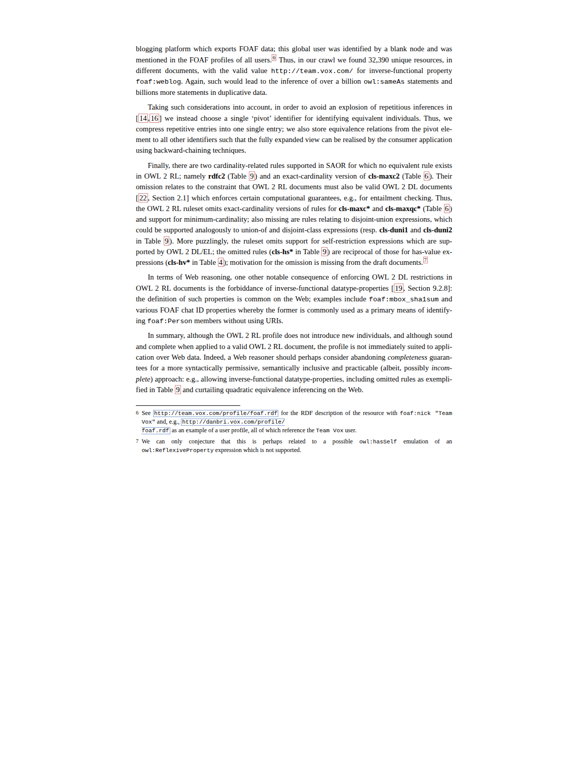blogging platform which exports FOAF data; this global user was identified by a blank node and was mentioned in the FOAF profiles of all users.6 Thus, in our crawl we found 32,390 unique resources, in different documents, with the valid value http://team.vox.com/ for inverse-functional property foaf:weblog. Again, such would lead to the inference of over a billion owl:sameAs statements and billions more statements in duplicative data.
Taking such considerations into account, in order to avoid an explosion of repetitious inferences in [14,16] we instead choose a single ‘pivot’ identifier for identifying equivalent individuals. Thus, we compress repetitive entries into one single entry; we also store equivalence relations from the pivot element to all other identifiers such that the fully expanded view can be realised by the consumer application using backward-chaining techniques.
Finally, there are two cardinality-related rules supported in SAOR for which no equivalent rule exists in OWL 2 RL; namely rdfc2 (Table 9) and an exact-cardinality version of cls-maxc2 (Table 6). Their omission relates to the constraint that OWL 2 RL documents must also be valid OWL 2 DL documents [22, Section 2.1] which enforces certain computational guarantees, e.g., for entailment checking. Thus, the OWL 2 RL ruleset omits exact-cardinality versions of rules for cls-maxc* and cls-maxqc* (Table 6) and support for minimum-cardinality; also missing are rules relating to disjoint-union expressions, which could be supported analogously to union-of and disjoint-class expressions (resp. cls-duni1 and cls-duni2 in Table 9). More puzzlingly, the ruleset omits support for self-restriction expressions which are supported by OWL 2 DL/EL; the omitted rules (cls-hs* in Table 9) are reciprocal of those for has-value expressions (cls-hv* in Table 4); motivation for the omission is missing from the draft documents.7
In terms of Web reasoning, one other notable consequence of enforcing OWL 2 DL restrictions in OWL 2 RL documents is the forbiddance of inverse-functional datatype-properties [19, Section 9.2.8]: the definition of such properties is common on the Web; examples include foaf:mbox_sha1sum and various FOAF chat ID properties whereby the former is commonly used as a primary means of identifying foaf:Person members without using URIs.
In summary, although the OWL 2 RL profile does not introduce new individuals, and although sound and complete when applied to a valid OWL 2 RL document, the profile is not immediately suited to application over Web data. Indeed, a Web reasoner should perhaps consider abandoning completeness guarantees for a more syntactically permissive, semantically inclusive and practicable (albeit, possibly incomplete) approach: e.g., allowing inverse-functional datatype-properties, including omitted rules as exemplified in Table 9 and curtailing quadratic equivalence inferencing on the Web.
6
See http://team.vox.com/profile/foaf.rdf for the RDF description of the resource with foaf:nick "Team Vox" and, e.g., http://danbri.vox.com/profile/
foaf.rdf as an example of a user profile, all of which reference the Team Vox user.
7
We can only conjecture that this is perhaps related to a possible owl:hasSelf emulation of an owl:ReflexiveProperty expression which is not supported.